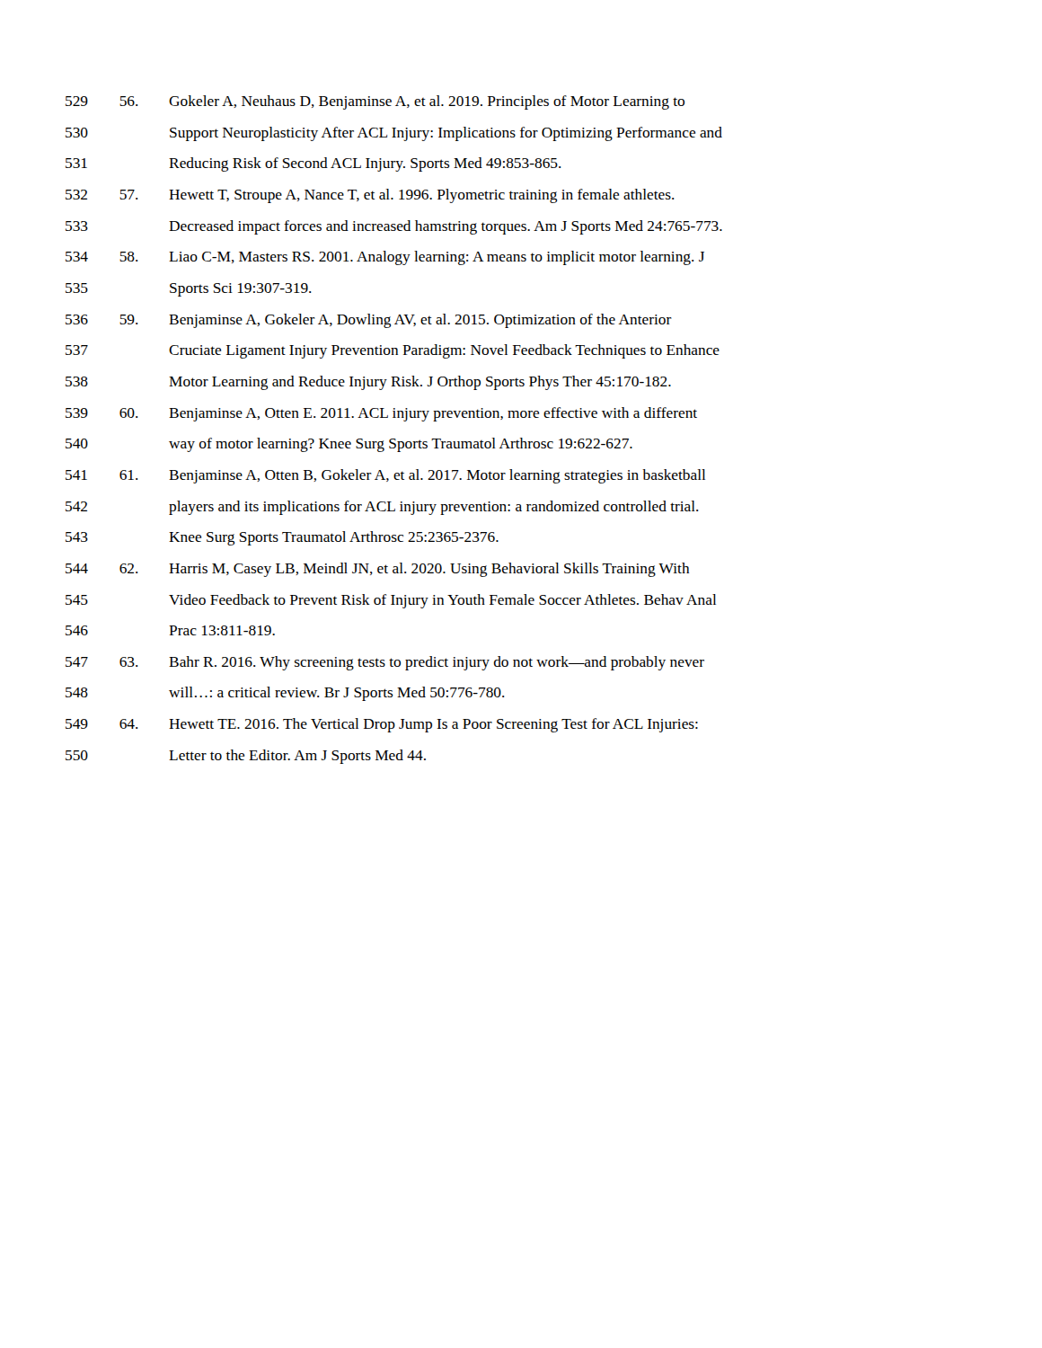| 529 | 56. | Gokeler A, Neuhaus D, Benjaminse A, et al. 2019. Principles of Motor Learning to |
| 530 | | Support Neuroplasticity After ACL Injury: Implications for Optimizing Performance and |
| 531 | | Reducing Risk of Second ACL Injury. Sports Med 49:853-865. |
| 532 | 57. | Hewett T, Stroupe A, Nance T, et al. 1996. Plyometric training in female athletes. |
| 533 | | Decreased impact forces and increased hamstring torques. Am J Sports Med 24:765-773. |
| 534 | 58. | Liao C-M, Masters RS. 2001. Analogy learning: A means to implicit motor learning. J |
| 535 | | Sports Sci 19:307-319. |
| 536 | 59. | Benjaminse A, Gokeler A, Dowling AV, et al. 2015. Optimization of the Anterior |
| 537 | | Cruciate Ligament Injury Prevention Paradigm: Novel Feedback Techniques to Enhance |
| 538 | | Motor Learning and Reduce Injury Risk. J Orthop Sports Phys Ther 45:170-182. |
| 539 | 60. | Benjaminse A, Otten E. 2011. ACL injury prevention, more effective with a different |
| 540 | | way of motor learning? Knee Surg Sports Traumatol Arthrosc 19:622-627. |
| 541 | 61. | Benjaminse A, Otten B, Gokeler A, et al. 2017. Motor learning strategies in basketball |
| 542 | | players and its implications for ACL injury prevention: a randomized controlled trial. |
| 543 | | Knee Surg Sports Traumatol Arthrosc 25:2365-2376. |
| 544 | 62. | Harris M, Casey LB, Meindl JN, et al. 2020. Using Behavioral Skills Training With |
| 545 | | Video Feedback to Prevent Risk of Injury in Youth Female Soccer Athletes. Behav Anal |
| 546 | | Prac 13:811-819. |
| 547 | 63. | Bahr R. 2016. Why screening tests to predict injury do not work—and probably never |
| 548 | | will…: a critical review. Br J Sports Med 50:776-780. |
| 549 | 64. | Hewett TE. 2016. The Vertical Drop Jump Is a Poor Screening Test for ACL Injuries: |
| 550 | | Letter to the Editor. Am J Sports Med 44. |